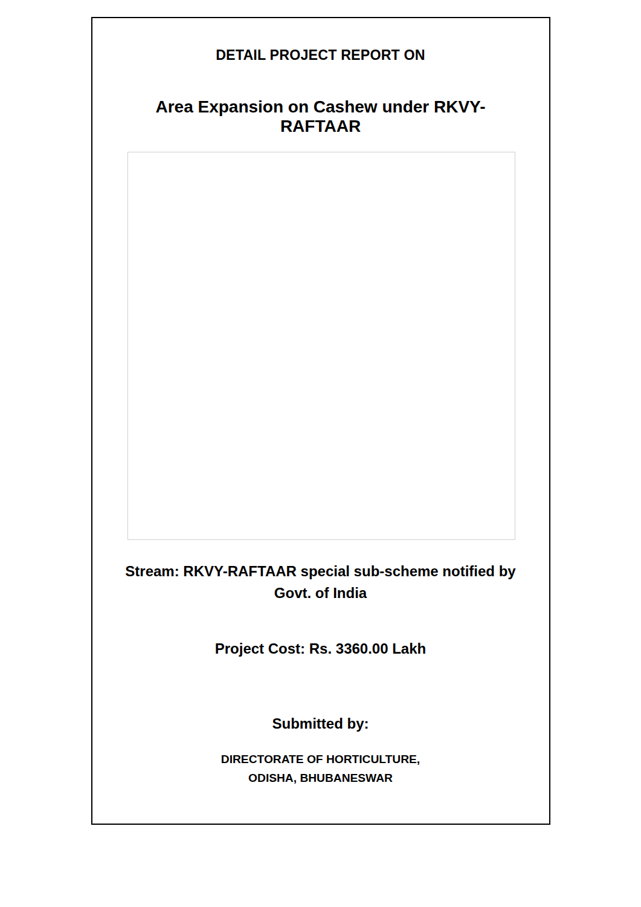DETAIL PROJECT REPORT ON
Area Expansion on Cashew under RKVY-RAFTAAR
Stream: RKVY-RAFTAAR special sub-scheme notified by Govt. of India
Project Cost: Rs. 3360.00 Lakh
Submitted by:
DIRECTORATE OF HORTICULTURE,
ODISHA, BHUBANESWAR